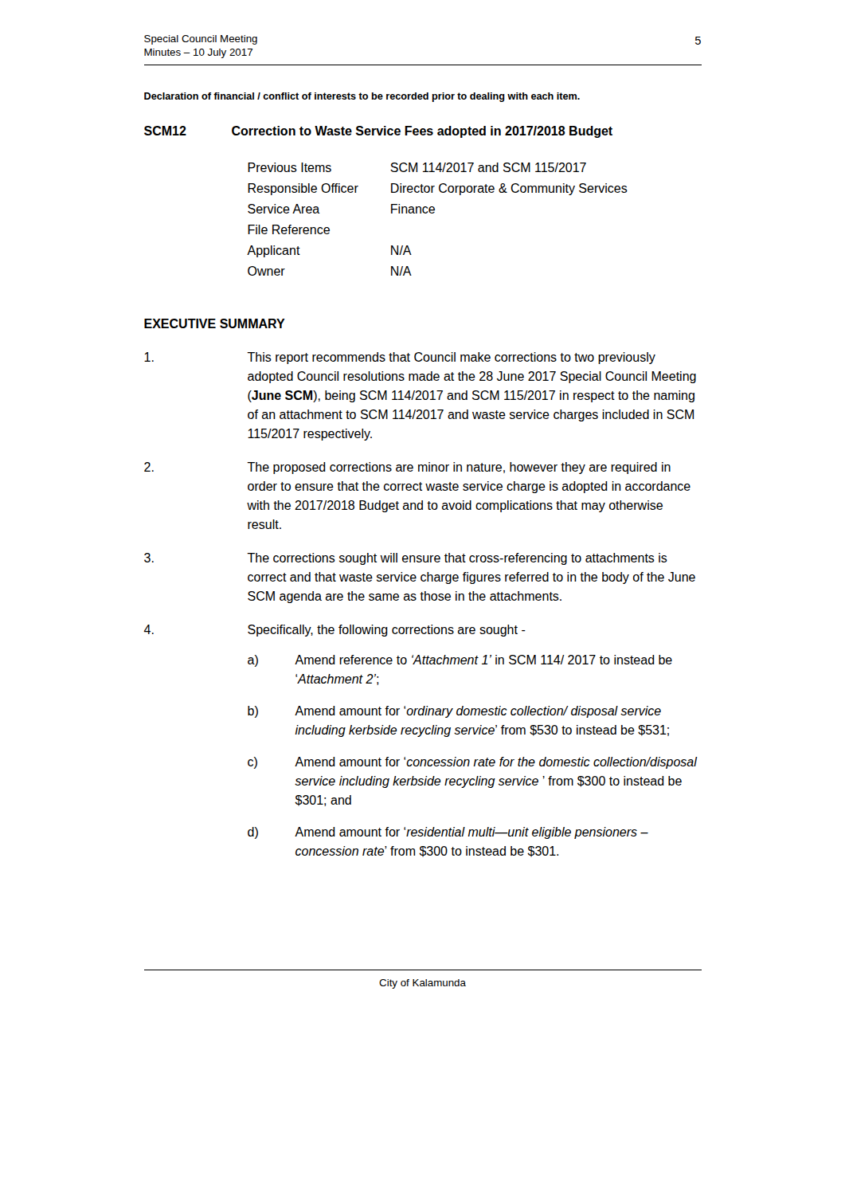Special Council Meeting
Minutes – 10 July 2017
5
Declaration of financial / conflict of interests to be recorded prior to dealing with each item.
SCM12
Correction to Waste Service Fees adopted in 2017/2018 Budget
| Previous Items | SCM 114/2017 and SCM 115/2017 |
| Responsible Officer | Director Corporate & Community Services |
| Service Area | Finance |
| File Reference | |
| Applicant | N/A |
| Owner | N/A |
EXECUTIVE SUMMARY
This report recommends that Council make corrections to two previously adopted Council resolutions made at the 28 June 2017 Special Council Meeting (June SCM), being SCM 114/2017 and SCM 115/2017 in respect to the naming of an attachment to SCM 114/2017 and waste service charges included in SCM 115/2017 respectively.
The proposed corrections are minor in nature, however they are required in order to ensure that the correct waste service charge is adopted in accordance with the 2017/2018 Budget and to avoid complications that may otherwise result.
The corrections sought will ensure that cross-referencing to attachments is correct and that waste service charge figures referred to in the body of the June SCM agenda are the same as those in the attachments.
Specifically, the following corrections are sought -
Amend reference to ‘Attachment 1’ in SCM 114/ 2017 to instead be ‘Attachment 2’;
Amend amount for ‘ordinary domestic collection/ disposal service including kerbside recycling service’ from $530 to instead be $531;
Amend amount for ‘concession rate for the domestic collection/disposal service including kerbside recycling service ’ from $300 to instead be $301; and
Amend amount for ‘residential multi—unit eligible pensioners – concession rate’ from $300 to instead be $301.
City of Kalamunda